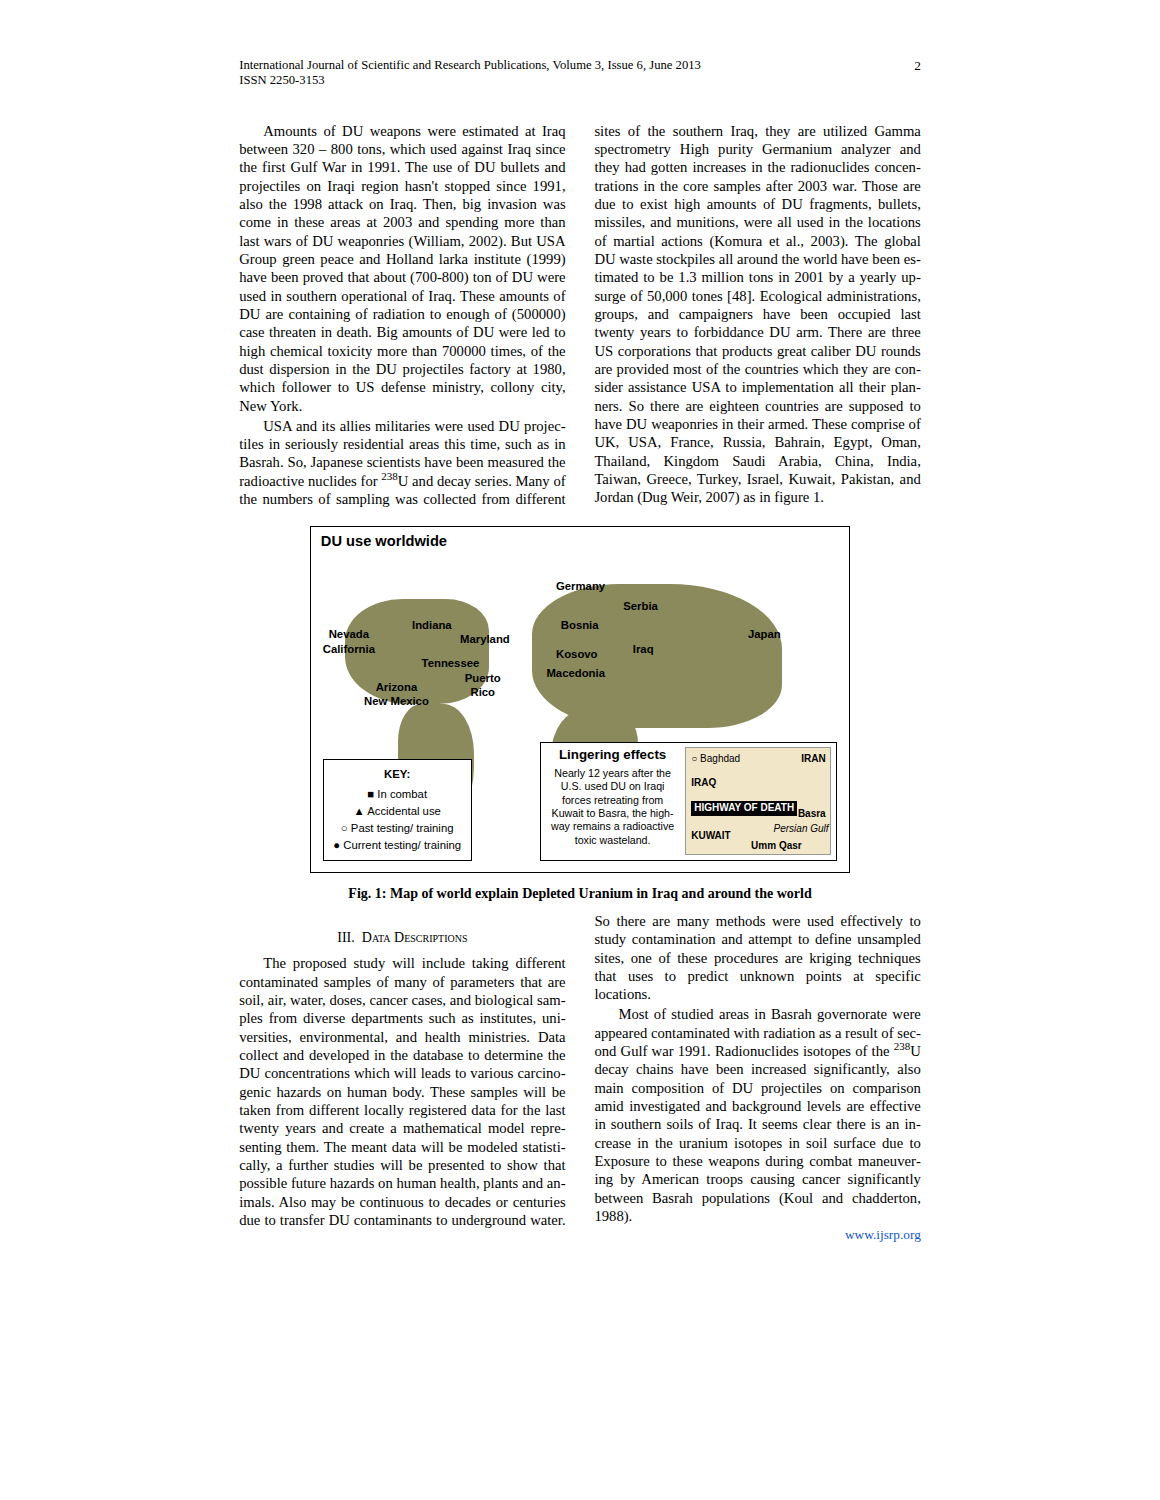International Journal of Scientific and Research Publications, Volume 3, Issue 6, June 2013
ISSN 2250-3153
2
Amounts of DU weapons were estimated at Iraq between 320 – 800 tons, which used against Iraq since the first Gulf War in 1991. The use of DU bullets and projectiles on Iraqi region hasn't stopped since 1991, also the 1998 attack on Iraq. Then, big invasion was come in these areas at 2003 and spending more than last wars of DU weaponries (William, 2002). But USA Group green peace and Holland larka institute (1999) have been proved that about (700-800) ton of DU were used in southern operational of Iraq. These amounts of DU are containing of radiation to enough of (500000) case threaten in death. Big amounts of DU were led to high chemical toxicity more than 700000 times, of the dust dispersion in the DU projectiles factory at 1980, which follower to US defense ministry, collony city, New York.
USA and its allies militaries were used DU projectiles in seriously residential areas this time, such as in Basrah. So, Japanese scientists have been measured the radioactive nuclides for 238U and decay series. Many of the numbers of sampling was collected from different sites of the southern Iraq, they are utilized Gamma spectrometry High purity Germanium analyzer and they had gotten increases in the radionuclides concentrations in the core samples after 2003 war. Those are due to exist high amounts of DU fragments, bullets, missiles, and munitions, were all used in the locations of martial actions (Komura et al., 2003). The global DU waste stockpiles all around the world have been estimated to be 1.3 million tons in 2001 by a yearly upsurge of 50,000 tones [48]. Ecological administrations, groups, and campaigners have been occupied last twenty years to forbiddance DU arm. There are three US corporations that products great caliber DU rounds are provided most of the countries which they are consider assistance USA to implementation all their planners. So there are eighteen countries are supposed to have DU weaponries in their armed. These comprise of UK, USA, France, Russia, Bahrain, Egypt, Oman, Thailand, Kingdom Saudi Arabia, China, India, Taiwan, Greece, Turkey, Israel, Kuwait, Pakistan, and Jordan (Dug Weir, 2007) as in figure 1.
DU use worldwide
Nevada
California
Indiana
Maryland
Tennessee
Arizona
New Mexico
Puerto
Rico
Germany
Serbia
Bosnia
Kosovo
Macedonia
Iraq
Japan
KEY: ■ In combat
▲ Accidental use
○ Past testing/ training
● Current testing/ training
○ Baghdad IRAN IRAQ HIGHWAY OF DEATH Basra Persian Gulf KUWAIT Umm Qasr
Lingering effects
Nearly 12 years after the U.S. used DU on Iraqi forces retreating from Kuwait to Basra, the highway remains a radioactive toxic wasteland.
Fig. 1: Map of world explain Depleted Uranium in Iraq and around the world
III. Data Descriptions
The proposed study will include taking different contaminated samples of many of parameters that are soil, air, water, doses, cancer cases, and biological samples from diverse departments such as institutes, universities, environmental, and health ministries. Data collect and developed in the database to determine the DU concentrations which will leads to various carcinogenic hazards on human body. These samples will be taken from different locally registered data for the last twenty years and create a mathematical model representing them. The meant data will be modeled statistically, a further studies will be presented to show that possible future hazards on human health, plants and animals. Also may be continuous to decades or centuries due to transfer DU contaminants to underground water. So there are many methods were used effectively to study contamination and attempt to define unsampled sites, one of these procedures are kriging techniques that uses to predict unknown points at specific locations.
Most of studied areas in Basrah governorate were appeared contaminated with radiation as a result of second Gulf war 1991. Radionuclides isotopes of the 238U decay chains have been increased significantly, also main composition of DU projectiles on comparison amid investigated and background levels are effective in southern soils of Iraq. It seems clear there is an increase in the uranium isotopes in soil surface due to Exposure to these weapons during combat maneuvering by American troops causing cancer significantly between Basrah populations (Koul and chadderton, 1988).
www.ijsrp.org